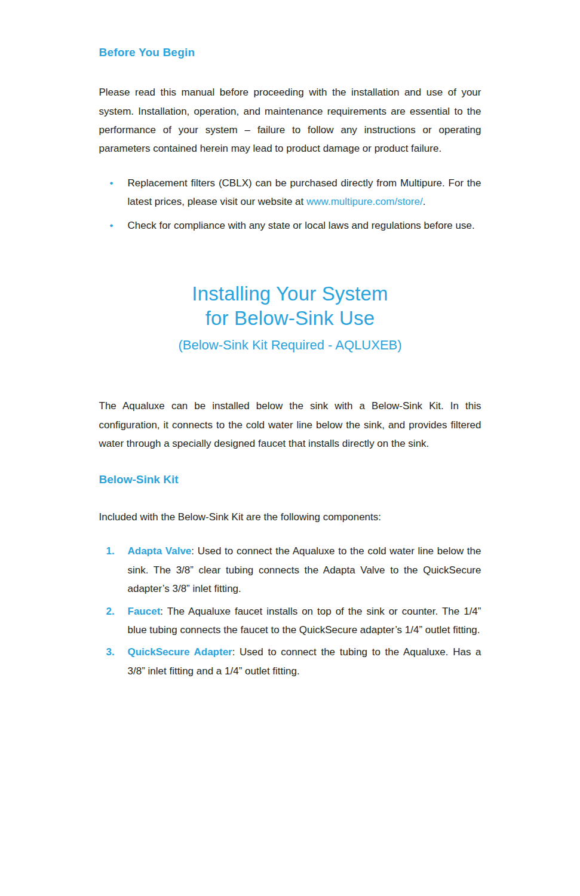Before You Begin
Please read this manual before proceeding with the installation and use of your system. Installation, operation, and maintenance requirements are essential to the performance of your system – failure to follow any instructions or operating parameters contained herein may lead to product damage or product failure.
Replacement filters (CBLX) can be purchased directly from Multipure. For the latest prices, please visit our website at www.multipure.com/store/.
Check for compliance with any state or local laws and regulations before use.
Installing Your System
for Below-Sink Use
(Below-Sink Kit Required - AQLUXEB)
The Aqualuxe can be installed below the sink with a Below-Sink Kit. In this configuration, it connects to the cold water line below the sink, and provides filtered water through a specially designed faucet that installs directly on the sink.
Below-Sink Kit
Included with the Below-Sink Kit are the following components:
Adapta Valve: Used to connect the Aqualuxe to the cold water line below the sink. The 3/8” clear tubing connects the Adapta Valve to the QuickSecure adapter’s 3/8” inlet fitting.
Faucet: The Aqualuxe faucet installs on top of the sink or counter. The 1/4” blue tubing connects the faucet to the QuickSecure adapter’s 1/4” outlet fitting.
QuickSecure Adapter: Used to connect the tubing to the Aqualuxe. Has a 3/8” inlet fitting and a 1/4” outlet fitting.